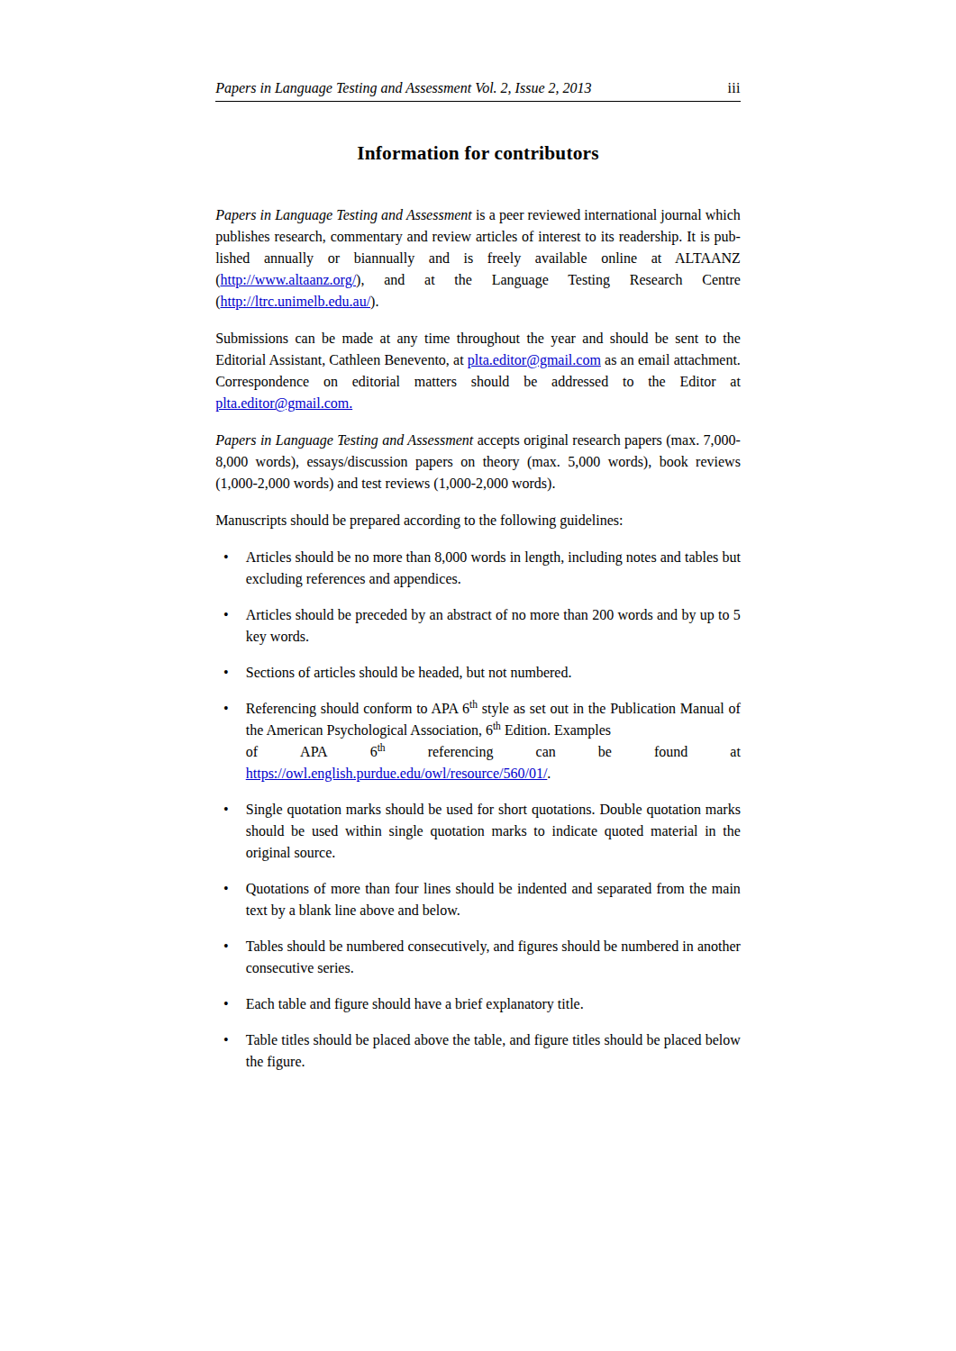Papers in Language Testing and Assessment Vol. 2, Issue 2, 2013 iii
Information for contributors
Papers in Language Testing and Assessment is a peer reviewed international journal which publishes research, commentary and review articles of interest to its readership. It is published annually or biannually and is freely available online at ALTAANZ (http://www.altaanz.org/), and at the Language Testing Research Centre (http://ltrc.unimelb.edu.au/).
Submissions can be made at any time throughout the year and should be sent to the Editorial Assistant, Cathleen Benevento, at plta.editor@gmail.com as an email attachment. Correspondence on editorial matters should be addressed to the Editor at plta.editor@gmail.com.
Papers in Language Testing and Assessment accepts original research papers (max. 7,000-8,000 words), essays/discussion papers on theory (max. 5,000 words), book reviews (1,000-2,000 words) and test reviews (1,000-2,000 words).
Manuscripts should be prepared according to the following guidelines:
Articles should be no more than 8,000 words in length, including notes and tables but excluding references and appendices.
Articles should be preceded by an abstract of no more than 200 words and by up to 5 key words.
Sections of articles should be headed, but not numbered.
Referencing should conform to APA 6th style as set out in the Publication Manual of the American Psychological Association, 6th Edition. Examples of APA 6th referencing can be found at https://owl.english.purdue.edu/owl/resource/560/01/.
Single quotation marks should be used for short quotations. Double quotation marks should be used within single quotation marks to indicate quoted material in the original source.
Quotations of more than four lines should be indented and separated from the main text by a blank line above and below.
Tables should be numbered consecutively, and figures should be numbered in another consecutive series.
Each table and figure should have a brief explanatory title.
Table titles should be placed above the table, and figure titles should be placed below the figure.